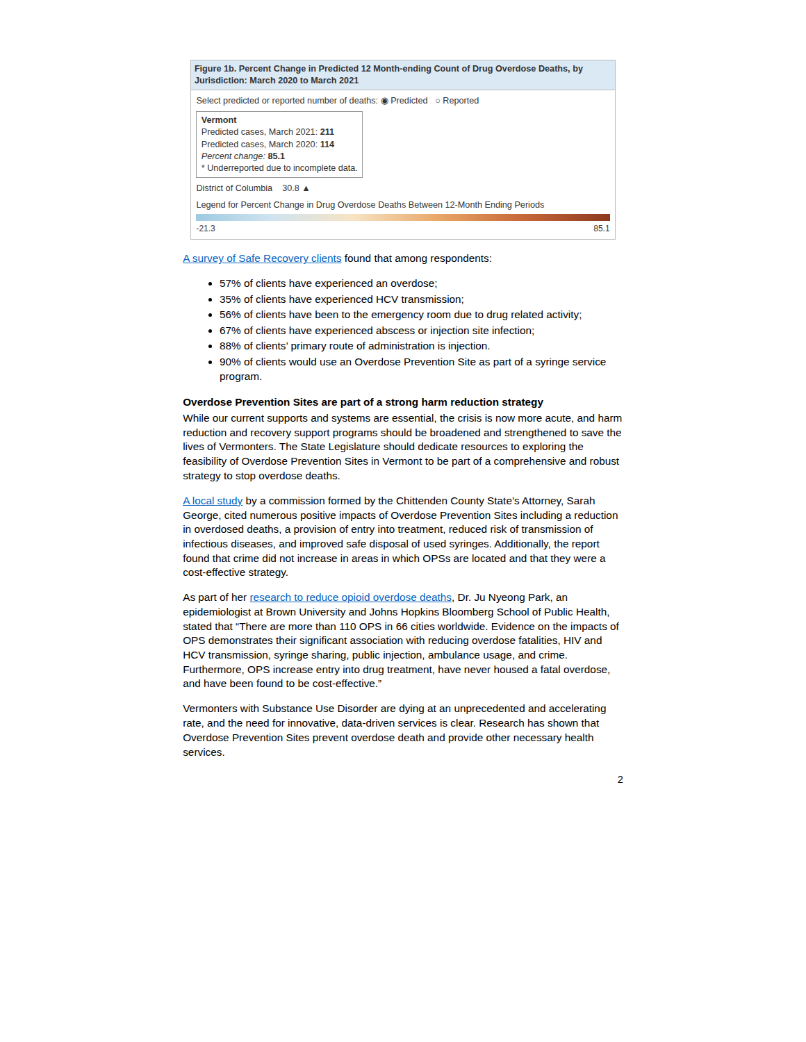Figure 1b. Percent Change in Predicted 12 Month-ending Count of Drug Overdose Deaths, by Jurisdiction: March 2020 to March 2021
Select predicted or reported number of deaths: ◉ Predicted ○ Reported
Vermont
Predicted cases, March 2021: 211
Predicted cases, March 2020: 114
Percent change: 85.1
* Underreported due to incomplete data.
District of Columbia 30.8 ▲
Legend for Percent Change in Drug Overdose Deaths Between 12-Month Ending Periods -21.385.1
A survey of Safe Recovery clients found that among respondents:
57% of clients have experienced an overdose;
35% of clients have experienced HCV transmission;
56% of clients have been to the emergency room due to drug related activity;
67% of clients have experienced abscess or injection site infection;
88% of clients’ primary route of administration is injection.
90% of clients would use an Overdose Prevention Site as part of a syringe service program.
Overdose Prevention Sites are part of a strong harm reduction strategy
While our current supports and systems are essential, the crisis is now more acute, and harm reduction and recovery support programs should be broadened and strengthened to save the lives of Vermonters. The State Legislature should dedicate resources to exploring the feasibility of Overdose Prevention Sites in Vermont to be part of a comprehensive and robust strategy to stop overdose deaths.
A local study by a commission formed by the Chittenden County State’s Attorney, Sarah George, cited numerous positive impacts of Overdose Prevention Sites including a reduction in overdosed deaths, a provision of entry into treatment, reduced risk of transmission of infectious diseases, and improved safe disposal of used syringes. Additionally, the report found that crime did not increase in areas in which OPSs are located and that they were a cost-effective strategy.
As part of her research to reduce opioid overdose deaths, Dr. Ju Nyeong Park, an epidemiologist at Brown University and Johns Hopkins Bloomberg School of Public Health, stated that “There are more than 110 OPS in 66 cities worldwide. Evidence on the impacts of OPS demonstrates their significant association with reducing overdose fatalities, HIV and HCV transmission, syringe sharing, public injection, ambulance usage, and crime. Furthermore, OPS increase entry into drug treatment, have never housed a fatal overdose, and have been found to be cost-effective.”
Vermonters with Substance Use Disorder are dying at an unprecedented and accelerating rate, and the need for innovative, data-driven services is clear. Research has shown that Overdose Prevention Sites prevent overdose death and provide other necessary health services.
2